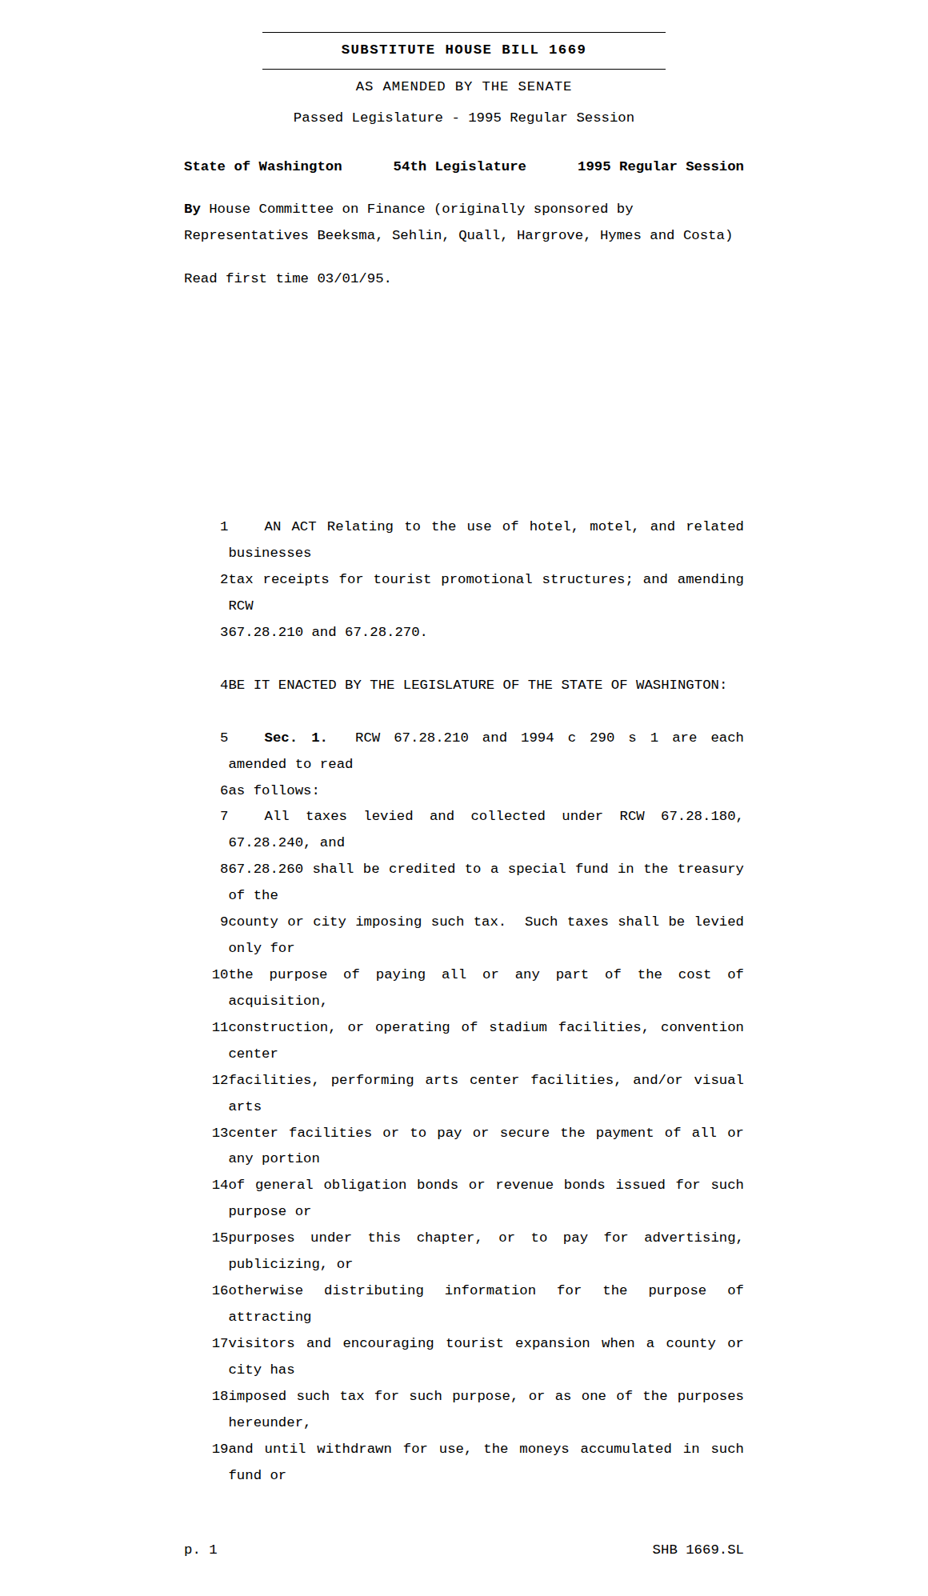SUBSTITUTE HOUSE BILL 1669
AS AMENDED BY THE SENATE
Passed Legislature - 1995 Regular Session
State of Washington 54th Legislature 1995 Regular Session
By House Committee on Finance (originally sponsored by Representatives Beeksma, Sehlin, Quall, Hargrove, Hymes and Costa)
Read first time 03/01/95.
| 1 | AN ACT Relating to the use of hotel, motel, and related businesses |
| 2 | tax receipts for tourist promotional structures; and amending RCW |
| 3 | 67.28.210 and 67.28.270. |
| 4 | BE IT ENACTED BY THE LEGISLATURE OF THE STATE OF WASHINGTON: |
| 5 | Sec. 1. RCW 67.28.210 and 1994 c 290 s 1 are each amended to read |
| 6 | as follows: |
| 7 | All taxes levied and collected under RCW 67.28.180, 67.28.240, and |
| 8 | 67.28.260 shall be credited to a special fund in the treasury of the |
| 9 | county or city imposing such tax. Such taxes shall be levied only for |
| 10 | the purpose of paying all or any part of the cost of acquisition, |
| 11 | construction, or operating of stadium facilities, convention center |
| 12 | facilities, performing arts center facilities, and/or visual arts |
| 13 | center facilities or to pay or secure the payment of all or any portion |
| 14 | of general obligation bonds or revenue bonds issued for such purpose or |
| 15 | purposes under this chapter, or to pay for advertising, publicizing, or |
| 16 | otherwise distributing information for the purpose of attracting |
| 17 | visitors and encouraging tourist expansion when a county or city has |
| 18 | imposed such tax for such purpose, or as one of the purposes hereunder, |
| 19 | and until withdrawn for use, the moneys accumulated in such fund or |
p. 1 SHB 1669.SL